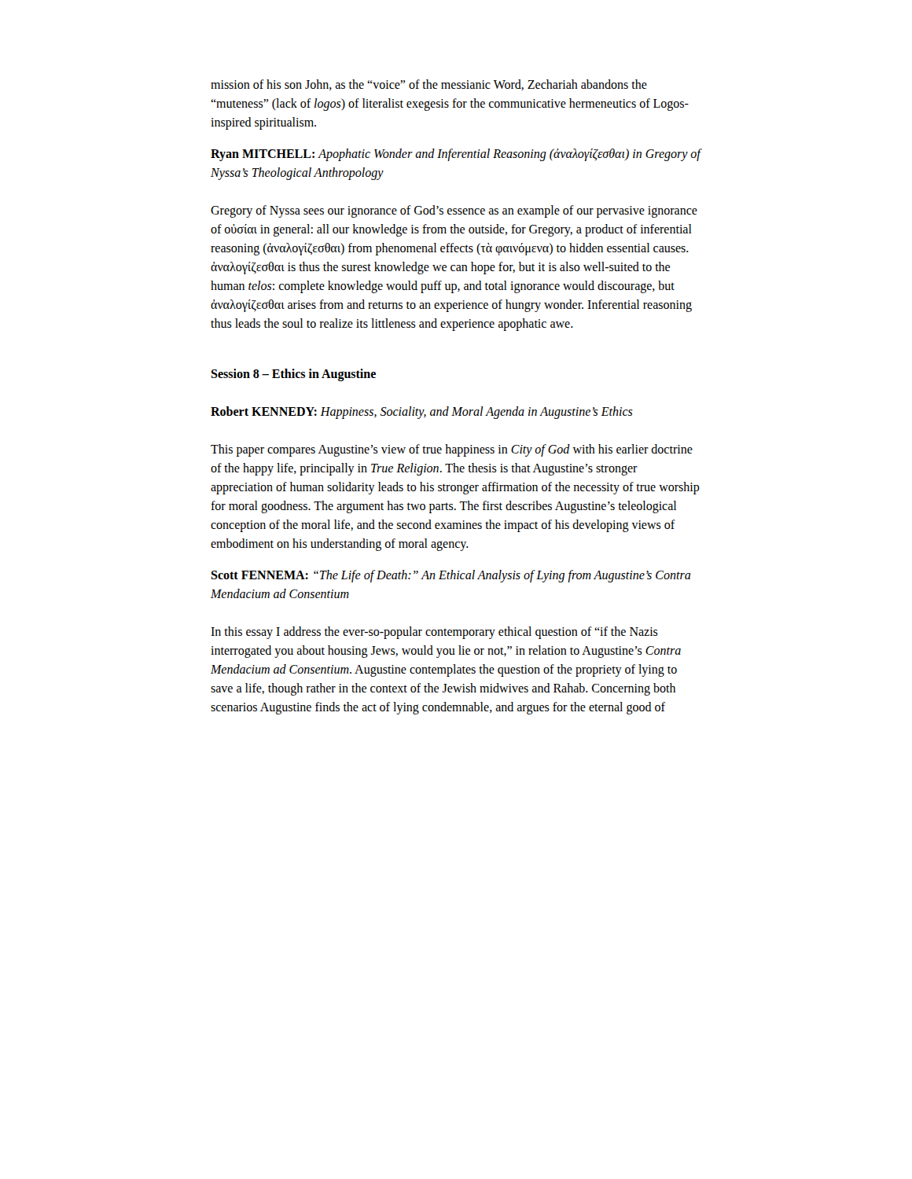mission of his son John, as the “voice” of the messianic Word, Zechariah abandons the “muteness” (lack of logos) of literalist exegesis for the communicative hermeneutics of Logos-inspired spiritualism.
Ryan MITCHELL: Apophatic Wonder and Inferential Reasoning (ἀναλογίζεσθαι) in Gregory of Nyssa’s Theological Anthropology
Gregory of Nyssa sees our ignorance of God’s essence as an example of our pervasive ignorance of οὐσίαι in general: all our knowledge is from the outside, for Gregory, a product of inferential reasoning (ἀναλογίζεσθαι) from phenomenal effects (τὰ φαινόμενα) to hidden essential causes. ἀναλογίζεσθαι is thus the surest knowledge we can hope for, but it is also well-suited to the human telos: complete knowledge would puff up, and total ignorance would discourage, but ἀναλογίζεσθαι arises from and returns to an experience of hungry wonder. Inferential reasoning thus leads the soul to realize its littleness and experience apophatic awe.
Session 8 – Ethics in Augustine
Robert KENNEDY: Happiness, Sociality, and Moral Agenda in Augustine’s Ethics
This paper compares Augustine’s view of true happiness in City of God with his earlier doctrine of the happy life, principally in True Religion. The thesis is that Augustine’s stronger appreciation of human solidarity leads to his stronger affirmation of the necessity of true worship for moral goodness. The argument has two parts. The first describes Augustine’s teleological conception of the moral life, and the second examines the impact of his developing views of embodiment on his understanding of moral agency.
Scott FENNEMA: “The Life of Death:” An Ethical Analysis of Lying from Augustine’s Contra Mendacium ad Consentium
In this essay I address the ever-so-popular contemporary ethical question of “if the Nazis interrogated you about housing Jews, would you lie or not,” in relation to Augustine’s Contra Mendacium ad Consentium. Augustine contemplates the question of the propriety of lying to save a life, though rather in the context of the Jewish midwives and Rahab. Concerning both scenarios Augustine finds the act of lying condemnable, and argues for the eternal good of